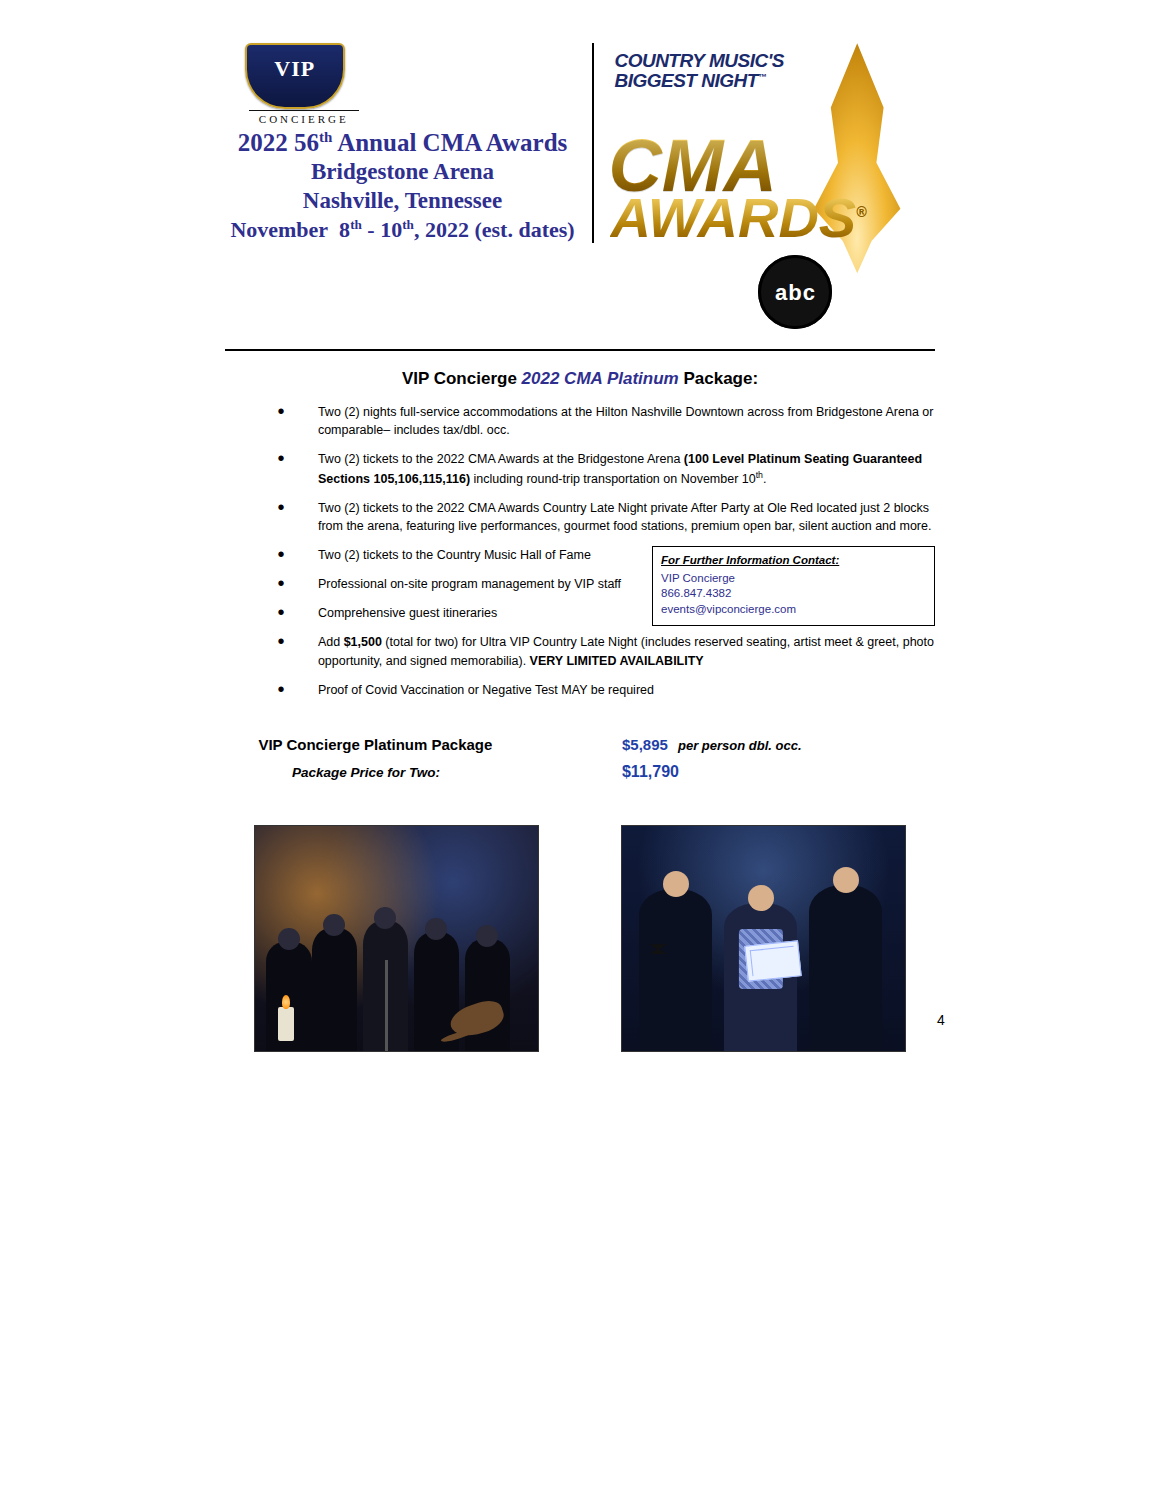VIP
CONCIERGE
2022 56th Annual CMA Awards
Bridgestone Arena
Nashville, Tennessee
November 8th - 10th, 2022 (est. dates)
COUNTRY MUSIC'S
BIGGEST NIGHT™
CMA
AWARDS®
abc
VIP Concierge 2022 CMA Platinum Package:
Two (2) nights full-service accommodations at the Hilton Nashville Downtown across from Bridgestone Arena or comparable– includes tax/dbl. occ.
Two (2) tickets to the 2022 CMA Awards at the Bridgestone Arena (100 Level Platinum Seating Guaranteed Sections 105,106,115,116) including round-trip transportation on November 10th.
Two (2) tickets to the 2022 CMA Awards Country Late Night private After Party at Ole Red located just 2 blocks from the arena, featuring live performances, gourmet food stations, premium open bar, silent auction and more.
For Further Information Contact:
VIP Concierge
866.847.4382
events@vipconcierge.com
Two (2) tickets to the Country Music Hall of Fame
Professional on-site program management by VIP staff
Comprehensive guest itineraries
Add $1,500 (total for two) for Ultra VIP Country Late Night (includes reserved seating, artist meet & greet, photo opportunity, and signed memorabilia). VERY LIMITED AVAILABILITY
Proof of Covid Vaccination or Negative Test MAY be required
| VIP Concierge Platinum Package | $5,895 per person dbl. occ. |
| Package Price for Two: | $11,790 |
4